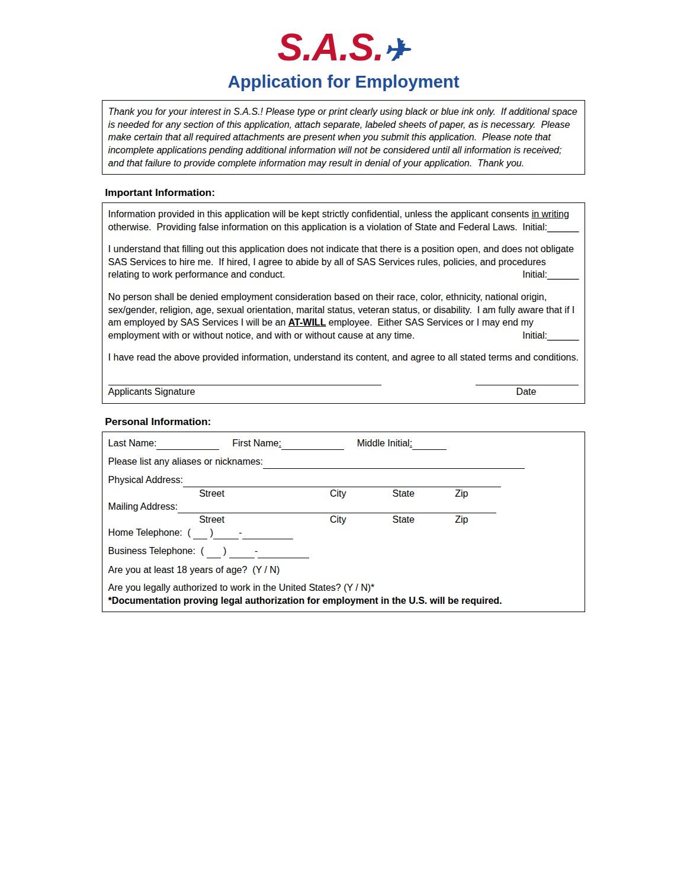S.A.S.✈
Application for Employment
Thank you for your interest in S.A.S.! Please type or print clearly using black or blue ink only. If additional space is needed for any section of this application, attach separate, labeled sheets of paper, as is necessary. Please make certain that all required attachments are present when you submit this application. Please note that incomplete applications pending additional information will not be considered until all information is received; and that failure to provide complete information may result in denial of your application. Thank you.
Important Information:
Information provided in this application will be kept strictly confidential, unless the applicant consents in writing otherwise. Providing false information on this application is a violation of State and Federal Laws.Initial:______
I understand that filling out this application does not indicate that there is a position open, and does not obligate SAS Services to hire me. If hired, I agree to abide by all of SAS Services rules, policies, and procedures relating to work performance and conduct.Initial:______
No person shall be denied employment consideration based on their race, color, ethnicity, national origin, sex/gender, religion, age, sexual orientation, marital status, veteran status, or disability. I am fully aware that if I am employed by SAS Services I will be an AT-WILL employee. Either SAS Services or I may end my employment with or without notice, and with or without cause at any time.Initial:______
I have read the above provided information, understand its content, and agree to all stated terms and conditions.
Applicants Signature Date
Personal Information:
Last Name: First Name: Middle Initial:
Please list any aliases or nicknames:
Physical Address:
Street City State Zip
Mailing Address:
Street City State Zip
Home Telephone: ( ) -
Business Telephone: ( ) -
Are you at least 18 years of age? (Y / N)
Are you legally authorized to work in the United States? (Y / N)*
*Documentation proving legal authorization for employment in the U.S. will be required.